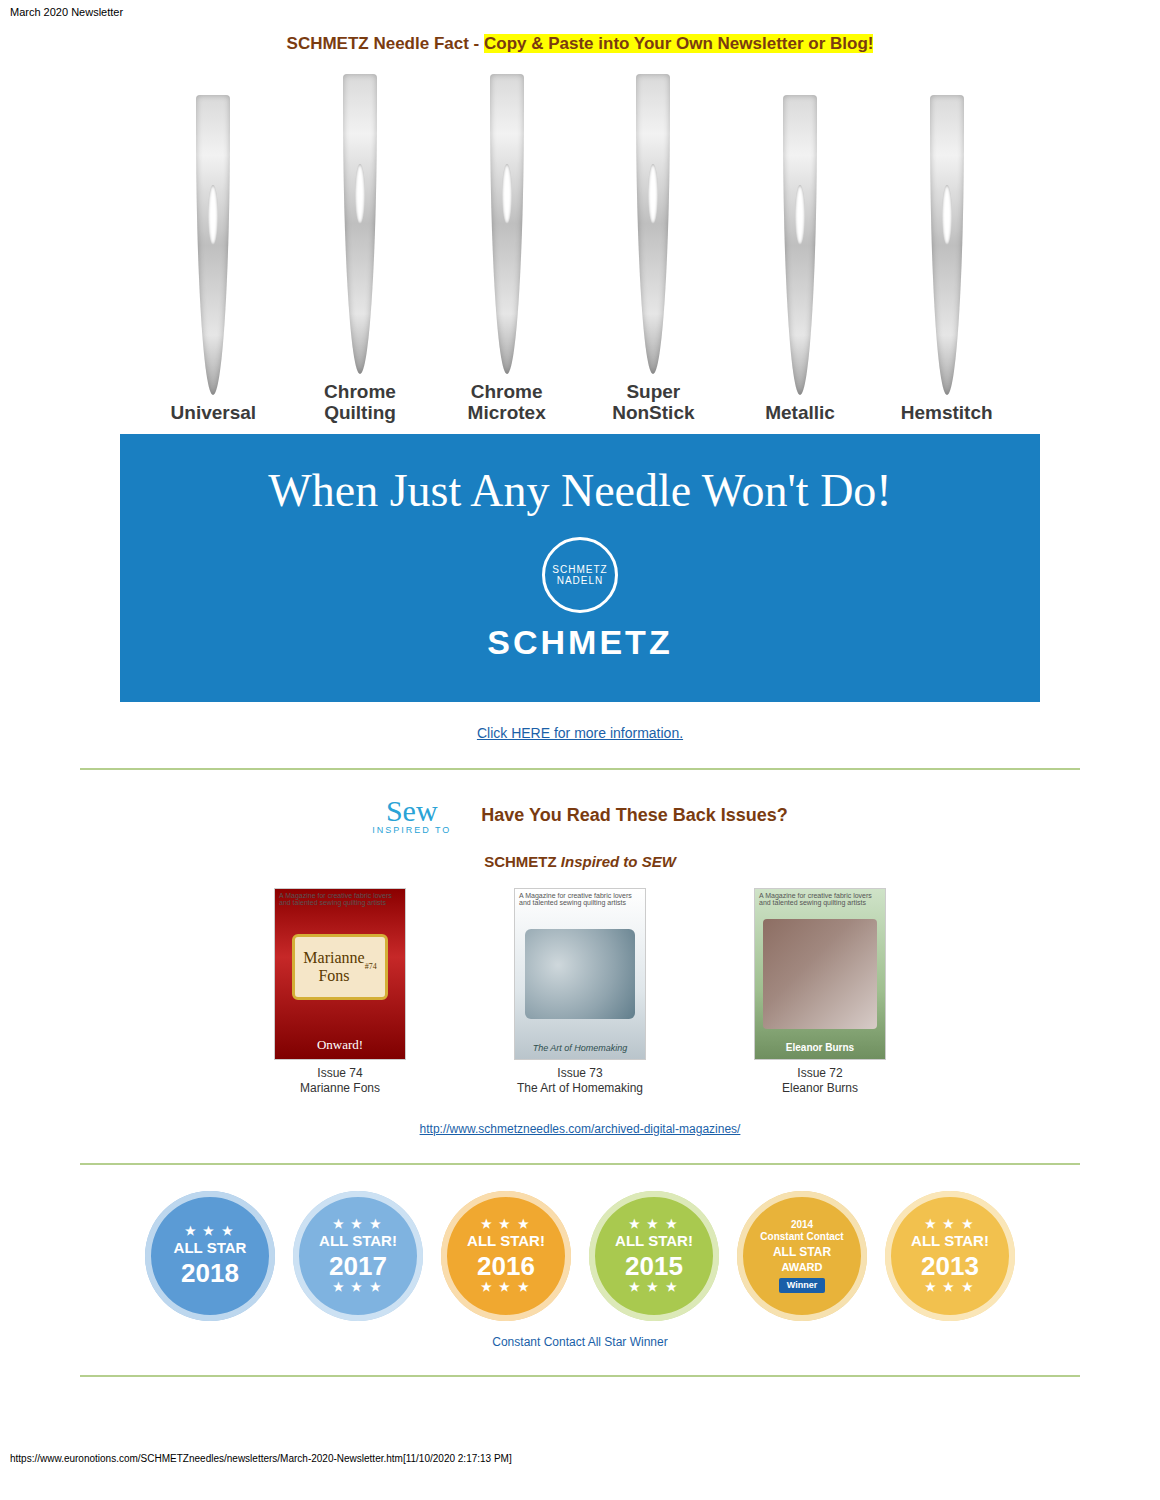March 2020 Newsletter
SCHMETZ Needle Fact - Copy & Paste into Your Own Newsletter or Blog!
Universal
Chrome
Quilting
Chrome
Microtex
Super
NonStick
Metallic
Hemstitch
When Just Any Needle Won't Do!
SCHMETZ
NADELN
SCHMETZ
Click HERE for more information.
SewInspired to
Have You Read These Back Issues?
SCHMETZ Inspired to SEW
A Magazine for creative fabric lovers and talented sewing quilting artists
Marianne
Fons
#74
Onward!
Issue 74
Marianne Fons
A Magazine for creative fabric lovers and talented sewing quilting artists
The Art of Homemaking
Issue 73
The Art of Homemaking
A Magazine for creative fabric lovers and talented sewing quilting artists
Eleanor Burns
Issue 72
Eleanor Burns
http://www.schmetzneedles.com/archived-digital-magazines/
★ ★ ★
ALL STAR
2018
★ ★ ★
ALL STAR!
2017
★ ★ ★
★ ★ ★
ALL STAR!
2016
★ ★ ★
★ ★ ★
ALL STAR!
2015
★ ★ ★
2014
Constant Contact
ALL STAR
AWARD
Winner
★ ★ ★
ALL STAR!
2013
★ ★ ★
Constant Contact All Star Winner
https://www.euronotions.com/SCHMETZneedles/newsletters/March-2020-Newsletter.htm[11/10/2020 2:17:13 PM]